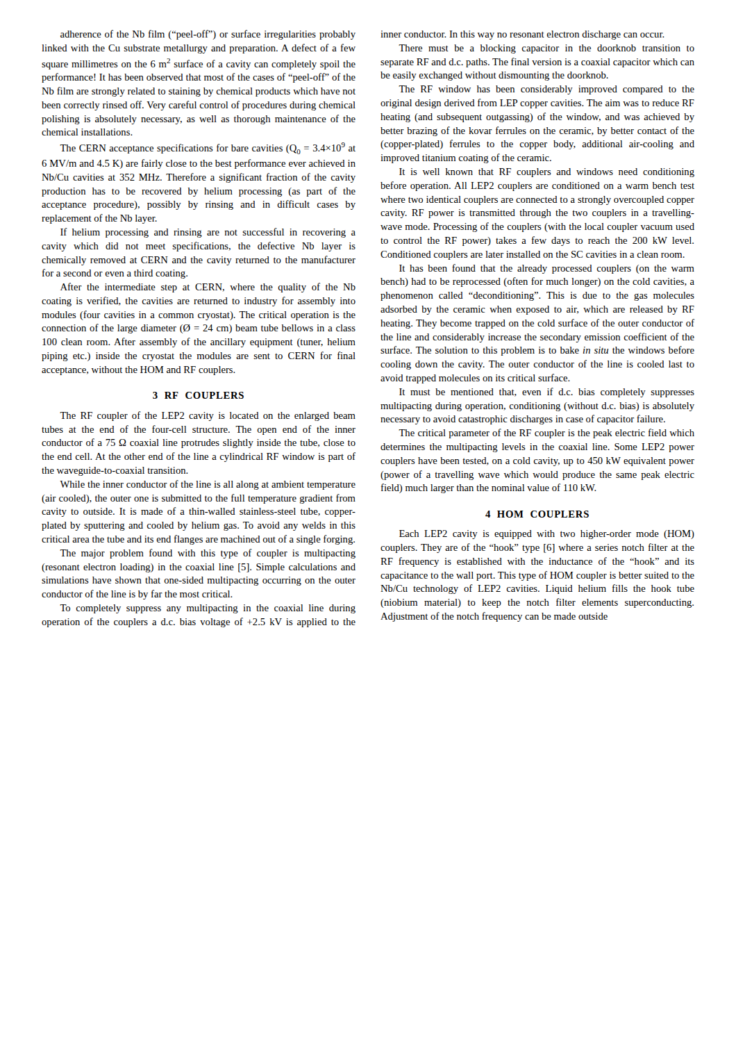adherence of the Nb film (“peel-off”) or surface irregularities probably linked with the Cu substrate metallurgy and preparation. A defect of a few square millimetres on the 6 m2 surface of a cavity can completely spoil the performance! It has been observed that most of the cases of “peel-off” of the Nb film are strongly related to staining by chemical products which have not been correctly rinsed off. Very careful control of procedures during chemical polishing is absolutely necessary, as well as thorough maintenance of the chemical installations.
The CERN acceptance specifications for bare cavities (Q0 = 3.4×109 at 6 MV/m and 4.5 K) are fairly close to the best performance ever achieved in Nb/Cu cavities at 352 MHz. Therefore a significant fraction of the cavity production has to be recovered by helium processing (as part of the acceptance procedure), possibly by rinsing and in difficult cases by replacement of the Nb layer.
If helium processing and rinsing are not successful in recovering a cavity which did not meet specifications, the defective Nb layer is chemically removed at CERN and the cavity returned to the manufacturer for a second or even a third coating.
After the intermediate step at CERN, where the quality of the Nb coating is verified, the cavities are returned to industry for assembly into modules (four cavities in a common cryostat). The critical operation is the connection of the large diameter (Ø = 24 cm) beam tube bellows in a class 100 clean room. After assembly of the ancillary equipment (tuner, helium piping etc.) inside the cryostat the modules are sent to CERN for final acceptance, without the HOM and RF couplers.
3 RF COUPLERS
The RF coupler of the LEP2 cavity is located on the enlarged beam tubes at the end of the four-cell structure. The open end of the inner conductor of a 75 Ω coaxial line protrudes slightly inside the tube, close to the end cell. At the other end of the line a cylindrical RF window is part of the waveguide-to-coaxial transition.
While the inner conductor of the line is all along at ambient temperature (air cooled), the outer one is submitted to the full temperature gradient from cavity to outside. It is made of a thin-walled stainless-steel tube, copper-plated by sputtering and cooled by helium gas. To avoid any welds in this critical area the tube and its end flanges are machined out of a single forging.
The major problem found with this type of coupler is multipacting (resonant electron loading) in the coaxial line [5]. Simple calculations and simulations have shown that one-sided multipacting occurring on the outer conductor of the line is by far the most critical.
To completely suppress any multipacting in the coaxial line during operation of the couplers a d.c. bias voltage of +2.5 kV is applied to the inner conductor. In this way no resonant electron discharge can occur.
There must be a blocking capacitor in the doorknob transition to separate RF and d.c. paths. The final version is a coaxial capacitor which can be easily exchanged without dismounting the doorknob.
The RF window has been considerably improved compared to the original design derived from LEP copper cavities. The aim was to reduce RF heating (and subsequent outgassing) of the window, and was achieved by better brazing of the kovar ferrules on the ceramic, by better contact of the (copper-plated) ferrules to the copper body, additional air-cooling and improved titanium coating of the ceramic.
It is well known that RF couplers and windows need conditioning before operation. All LEP2 couplers are conditioned on a warm bench test where two identical couplers are connected to a strongly overcoupled copper cavity. RF power is transmitted through the two couplers in a travelling-wave mode. Processing of the couplers (with the local coupler vacuum used to control the RF power) takes a few days to reach the 200 kW level. Conditioned couplers are later installed on the SC cavities in a clean room.
It has been found that the already processed couplers (on the warm bench) had to be reprocessed (often for much longer) on the cold cavities, a phenomenon called “deconditioning”. This is due to the gas molecules adsorbed by the ceramic when exposed to air, which are released by RF heating. They become trapped on the cold surface of the outer conductor of the line and considerably increase the secondary emission coefficient of the surface. The solution to this problem is to bake in situ the windows before cooling down the cavity. The outer conductor of the line is cooled last to avoid trapped molecules on its critical surface.
It must be mentioned that, even if d.c. bias completely suppresses multipacting during operation, conditioning (without d.c. bias) is absolutely necessary to avoid catastrophic discharges in case of capacitor failure.
The critical parameter of the RF coupler is the peak electric field which determines the multipacting levels in the coaxial line. Some LEP2 power couplers have been tested, on a cold cavity, up to 450 kW equivalent power (power of a travelling wave which would produce the same peak electric field) much larger than the nominal value of 110 kW.
4 HOM COUPLERS
Each LEP2 cavity is equipped with two higher-order mode (HOM) couplers. They are of the “hook” type [6] where a series notch filter at the RF frequency is established with the inductance of the “hook” and its capacitance to the wall port. This type of HOM coupler is better suited to the Nb/Cu technology of LEP2 cavities. Liquid helium fills the hook tube (niobium material) to keep the notch filter elements superconducting. Adjustment of the notch frequency can be made outside